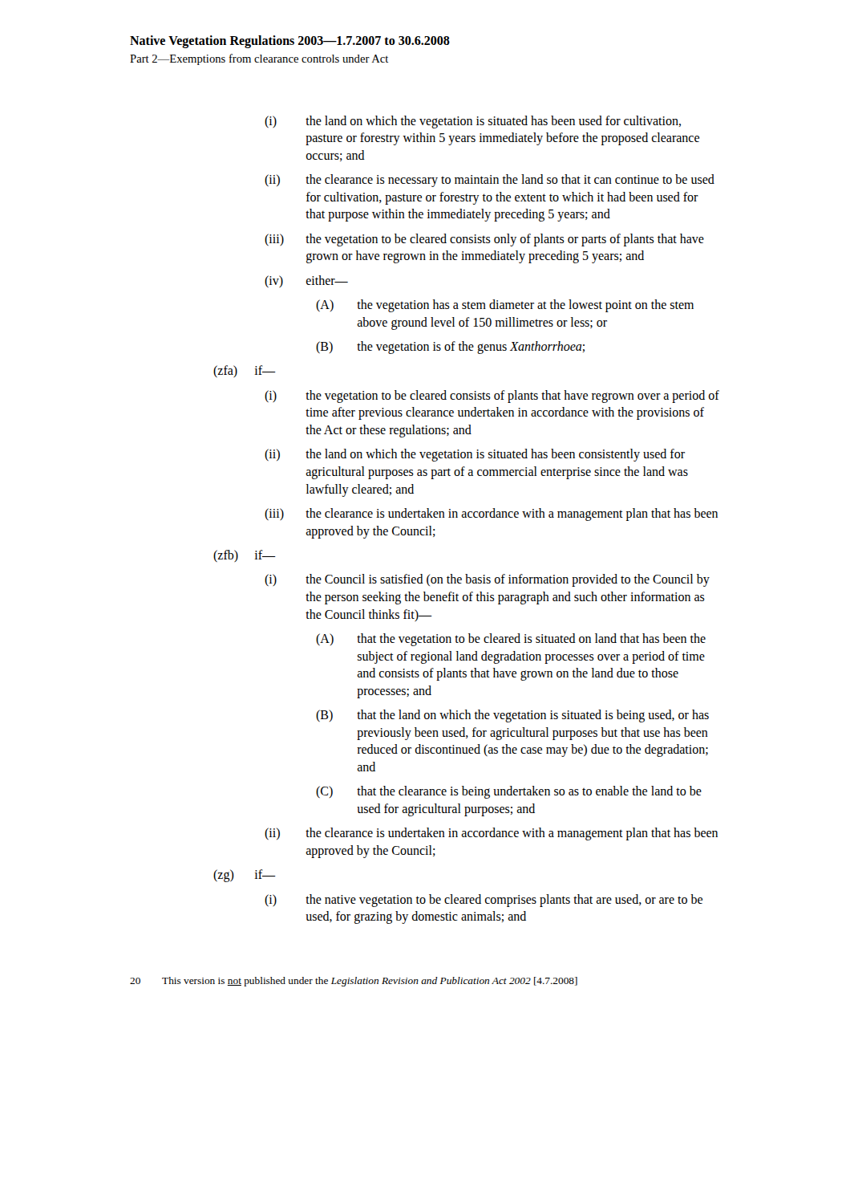Native Vegetation Regulations 2003—1.7.2007 to 30.6.2008
Part 2—Exemptions from clearance controls under Act
(i) the land on which the vegetation is situated has been used for cultivation, pasture or forestry within 5 years immediately before the proposed clearance occurs; and
(ii) the clearance is necessary to maintain the land so that it can continue to be used for cultivation, pasture or forestry to the extent to which it had been used for that purpose within the immediately preceding 5 years; and
(iii) the vegetation to be cleared consists only of plants or parts of plants that have grown or have regrown in the immediately preceding 5 years; and
(iv) either—
(A) the vegetation has a stem diameter at the lowest point on the stem above ground level of 150 millimetres or less; or
(B) the vegetation is of the genus Xanthorrhoea;
(zfa) if—
(i) the vegetation to be cleared consists of plants that have regrown over a period of time after previous clearance undertaken in accordance with the provisions of the Act or these regulations; and
(ii) the land on which the vegetation is situated has been consistently used for agricultural purposes as part of a commercial enterprise since the land was lawfully cleared; and
(iii) the clearance is undertaken in accordance with a management plan that has been approved by the Council;
(zfb) if—
(i) the Council is satisfied (on the basis of information provided to the Council by the person seeking the benefit of this paragraph and such other information as the Council thinks fit)—
(A) that the vegetation to be cleared is situated on land that has been the subject of regional land degradation processes over a period of time and consists of plants that have grown on the land due to those processes; and
(B) that the land on which the vegetation is situated is being used, or has previously been used, for agricultural purposes but that use has been reduced or discontinued (as the case may be) due to the degradation; and
(C) that the clearance is being undertaken so as to enable the land to be used for agricultural purposes; and
(ii) the clearance is undertaken in accordance with a management plan that has been approved by the Council;
(zg) if—
(i) the native vegetation to be cleared comprises plants that are used, or are to be used, for grazing by domestic animals; and
20 This version is not published under the Legislation Revision and Publication Act 2002 [4.7.2008]